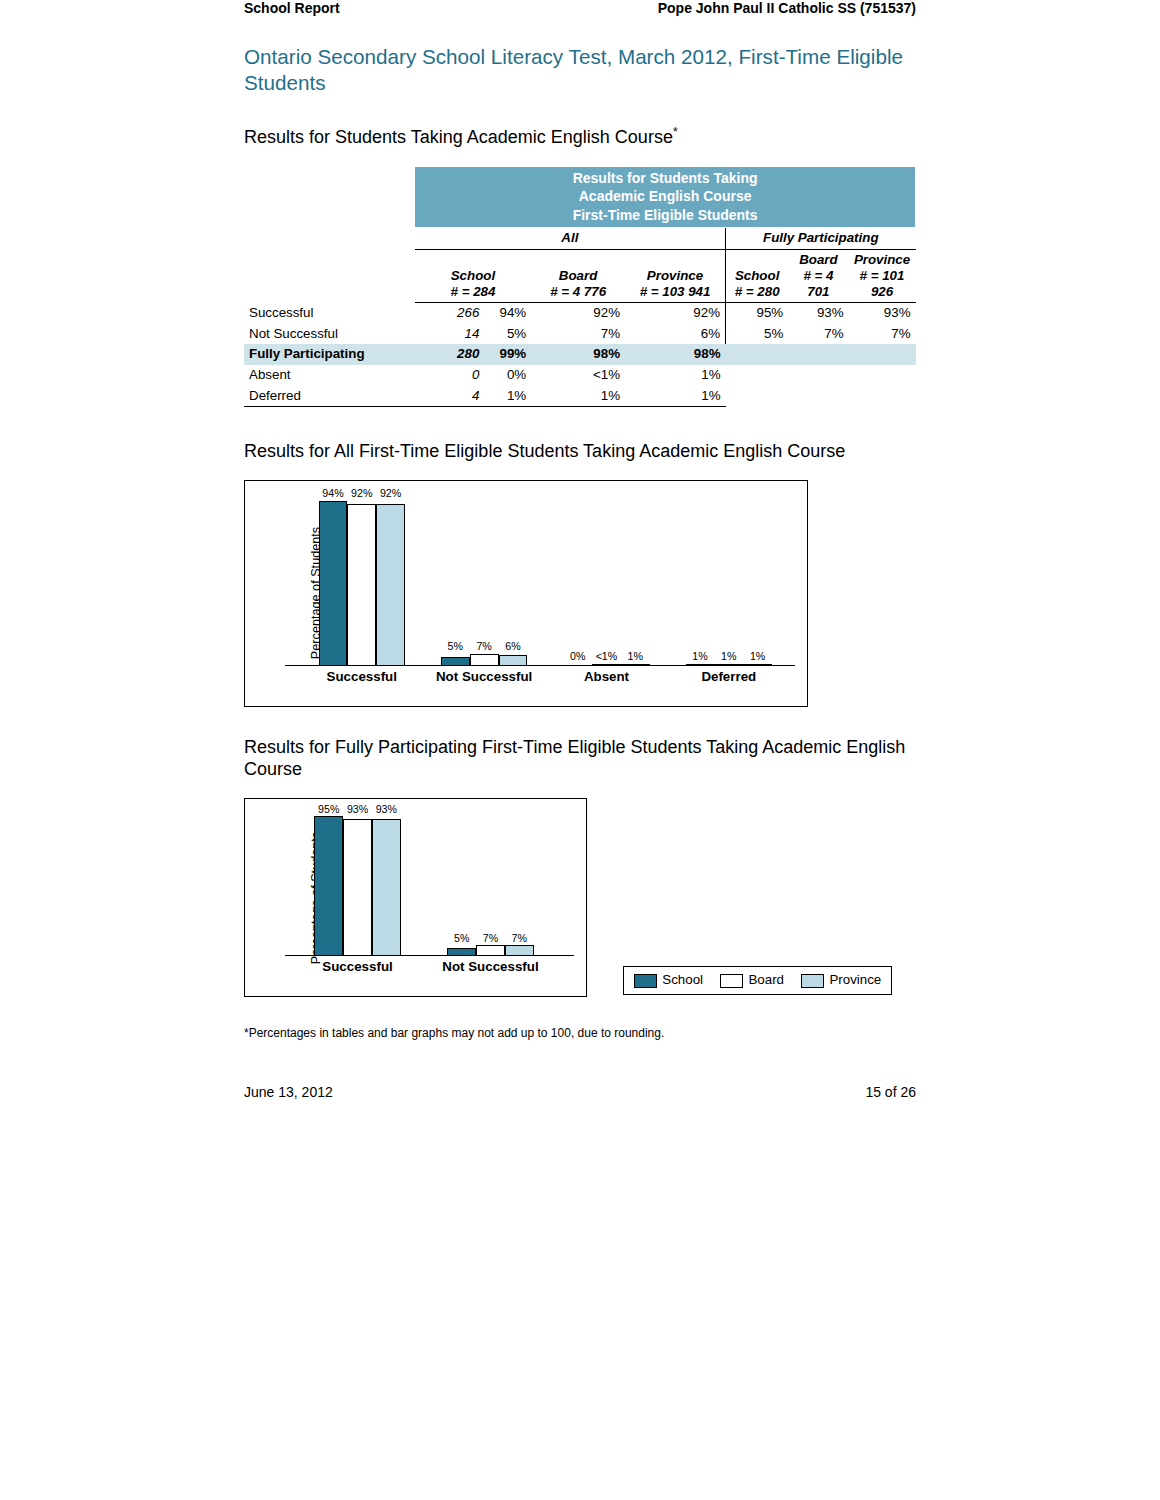School Report
Pope John Paul II Catholic SS (751537)
Ontario Secondary School Literacy Test, March 2012, First-Time Eligible Students
Results for Students Taking Academic English Course*
| | Results for Students Taking Academic English Course First-Time Eligible Students |
| | All | Fully Participating |
| | School # = 284 | Board # = 4 776 | Province # = 103 941 | School # = 280 | Board # = 4 701 | Province # = 101 926 |
| Successful | 266 | 94% | | 92% | | 92% | 95% | 93% | 93% |
| Not Successful | 14 | 5% | | 7% | | 6% | 5% | 7% | 7% |
| Fully Participating | 280 | 99% | | 98% | | 98% | | | |
| Absent | 0 | 0% | | <1% | | 1% | | | |
| Deferred | 4 | 1% | | 1% | | 1% | | | |
Results for All First-Time Eligible Students Taking Academic English Course
Percentage of Students
94% 92% 92%
Successful
5% 7% 6%
Not Successful
0%<1% 1%
Absent
1% 1% 1%
Deferred
Results for Fully Participating First-Time Eligible Students Taking Academic English Course
Percentage of Students
95% 93% 93%
Successful
5% 7% 7%
Not Successful
School Board Province
*Percentages in tables and bar graphs may not add up to 100, due to rounding.
June 13, 2012
15 of 26